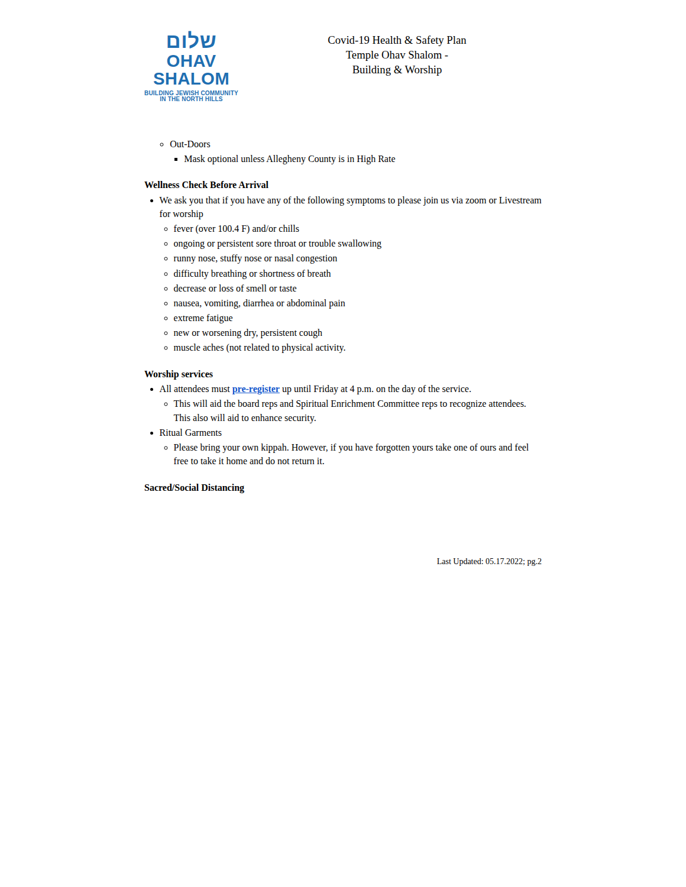שלום OHAV SHALOM BUILDING JEWISH COMMUNITY
IN THE NORTH HILLS
Covid-19 Health & Safety Plan
Temple Ohav Shalom -
Building & Worship
Out-Doors
Mask optional unless Allegheny County is in High Rate
Wellness Check Before Arrival
We ask you that if you have any of the following symptoms to please join us via zoom or Livestream for worship
fever (over 100.4 F) and/or chills
ongoing or persistent sore throat or trouble swallowing
runny nose, stuffy nose or nasal congestion
difficulty breathing or shortness of breath
decrease or loss of smell or taste
nausea, vomiting, diarrhea or abdominal pain
extreme fatigue
new or worsening dry, persistent cough
muscle aches (not related to physical activity.
Worship services
All attendees must pre-register up until Friday at 4 p.m. on the day of the service.
This will aid the board reps and Spiritual Enrichment Committee reps to recognize attendees. This also will aid to enhance security.
Ritual Garments
Please bring your own kippah. However, if you have forgotten yours take one of ours and feel free to take it home and do not return it.
Sacred/Social Distancing
Last Updated: 05.17.2022; pg.2